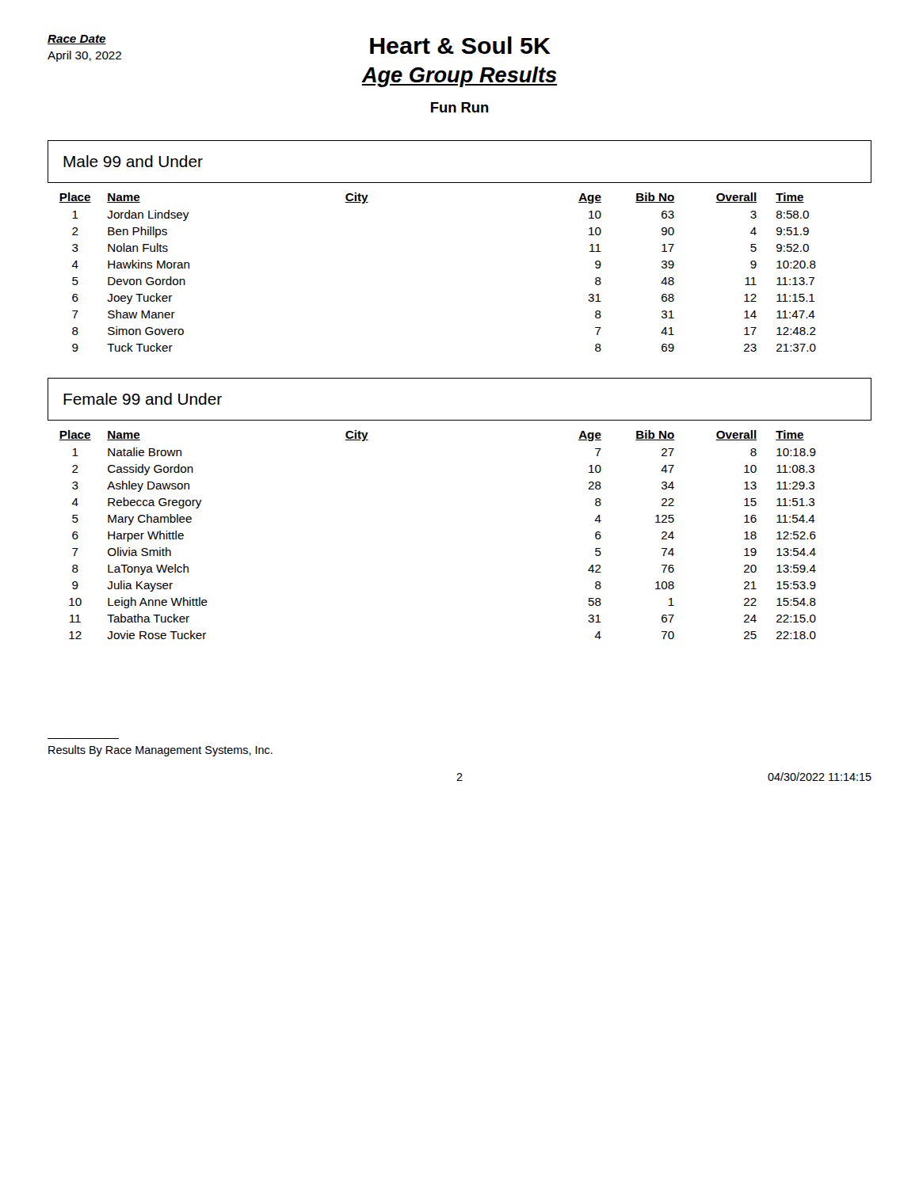Race Date April 30, 2022
Heart & Soul 5K
Age Group Results
Fun Run
Male 99 and Under
| Place | Name | City | Age | Bib No | Overall | Time |
| --- | --- | --- | --- | --- | --- | --- |
| 1 | Jordan Lindsey | | 10 | 63 | 3 | 8:58.0 |
| 2 | Ben Phillps | | 10 | 90 | 4 | 9:51.9 |
| 3 | Nolan Fults | | 11 | 17 | 5 | 9:52.0 |
| 4 | Hawkins Moran | | 9 | 39 | 9 | 10:20.8 |
| 5 | Devon Gordon | | 8 | 48 | 11 | 11:13.7 |
| 6 | Joey Tucker | | 31 | 68 | 12 | 11:15.1 |
| 7 | Shaw Maner | | 8 | 31 | 14 | 11:47.4 |
| 8 | Simon Govero | | 7 | 41 | 17 | 12:48.2 |
| 9 | Tuck Tucker | | 8 | 69 | 23 | 21:37.0 |
Female 99 and Under
| Place | Name | City | Age | Bib No | Overall | Time |
| --- | --- | --- | --- | --- | --- | --- |
| 1 | Natalie Brown | | 7 | 27 | 8 | 10:18.9 |
| 2 | Cassidy Gordon | | 10 | 47 | 10 | 11:08.3 |
| 3 | Ashley Dawson | | 28 | 34 | 13 | 11:29.3 |
| 4 | Rebecca Gregory | | 8 | 22 | 15 | 11:51.3 |
| 5 | Mary Chamblee | | 4 | 125 | 16 | 11:54.4 |
| 6 | Harper Whittle | | 6 | 24 | 18 | 12:52.6 |
| 7 | Olivia Smith | | 5 | 74 | 19 | 13:54.4 |
| 8 | LaTonya Welch | | 42 | 76 | 20 | 13:59.4 |
| 9 | Julia Kayser | | 8 | 108 | 21 | 15:53.9 |
| 10 | Leigh Anne Whittle | | 58 | 1 | 22 | 15:54.8 |
| 11 | Tabatha Tucker | | 31 | 67 | 24 | 22:15.0 |
| 12 | Jovie Rose Tucker | | 4 | 70 | 25 | 22:18.0 |
Results By Race Management Systems, Inc.
2
04/30/2022 11:14:15